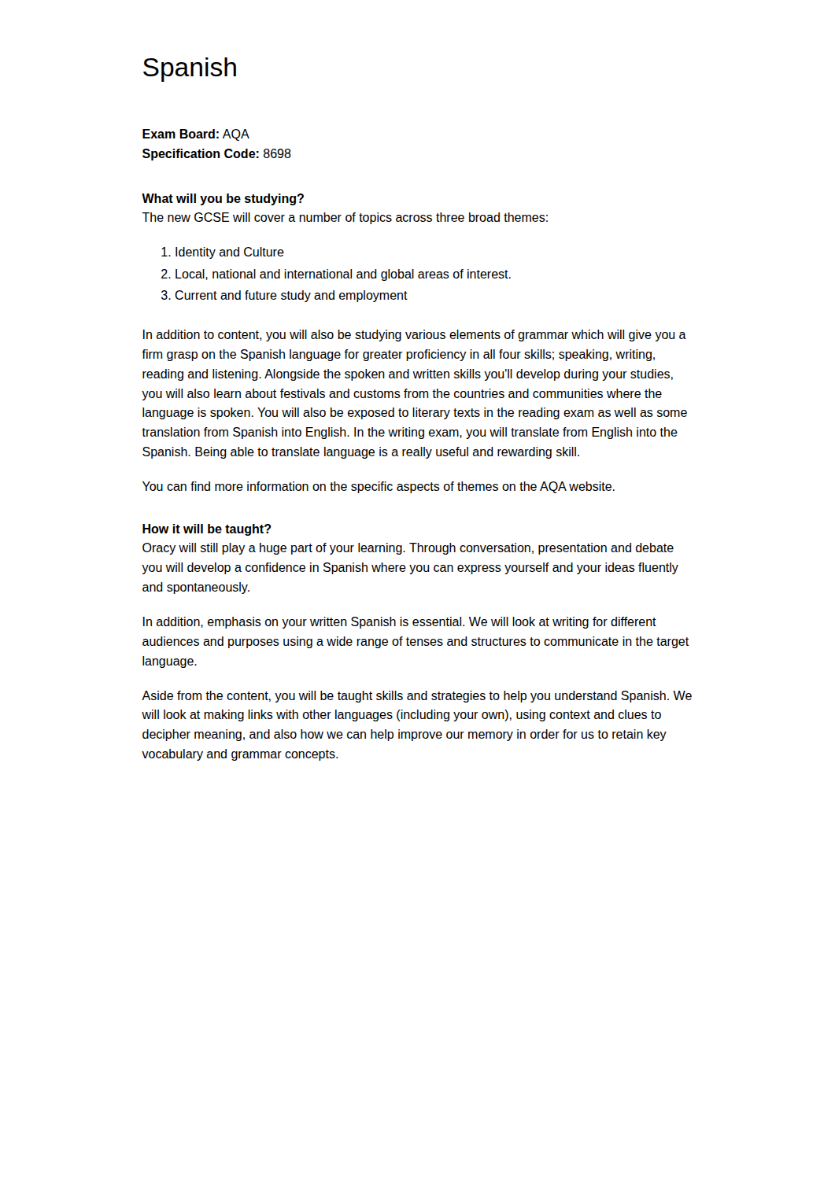Spanish
Exam Board: AQA
Specification Code: 8698
What will you be studying?
The new GCSE will cover a number of topics across three broad themes:
Identity and Culture
Local, national and international and global areas of interest.
Current and future study and employment
In addition to content, you will also be studying various elements of grammar which will give you a firm grasp on the Spanish language for greater proficiency in all four skills; speaking, writing, reading and listening. Alongside the spoken and written skills you'll develop during your studies, you will also learn about festivals and customs from the countries and communities where the language is spoken. You will also be exposed to literary texts in the reading exam as well as some translation from Spanish into English. In the writing exam, you will translate from English into the Spanish. Being able to translate language is a really useful and rewarding skill.
You can find more information on the specific aspects of themes on the AQA website.
How it will be taught?
Oracy will still play a huge part of your learning. Through conversation, presentation and debate you will develop a confidence in Spanish where you can express yourself and your ideas fluently and spontaneously.
In addition, emphasis on your written Spanish is essential. We will look at writing for different audiences and purposes using a wide range of tenses and structures to communicate in the target language.
Aside from the content, you will be taught skills and strategies to help you understand Spanish. We will look at making links with other languages (including your own), using context and clues to decipher meaning, and also how we can help improve our memory in order for us to retain key vocabulary and grammar concepts.